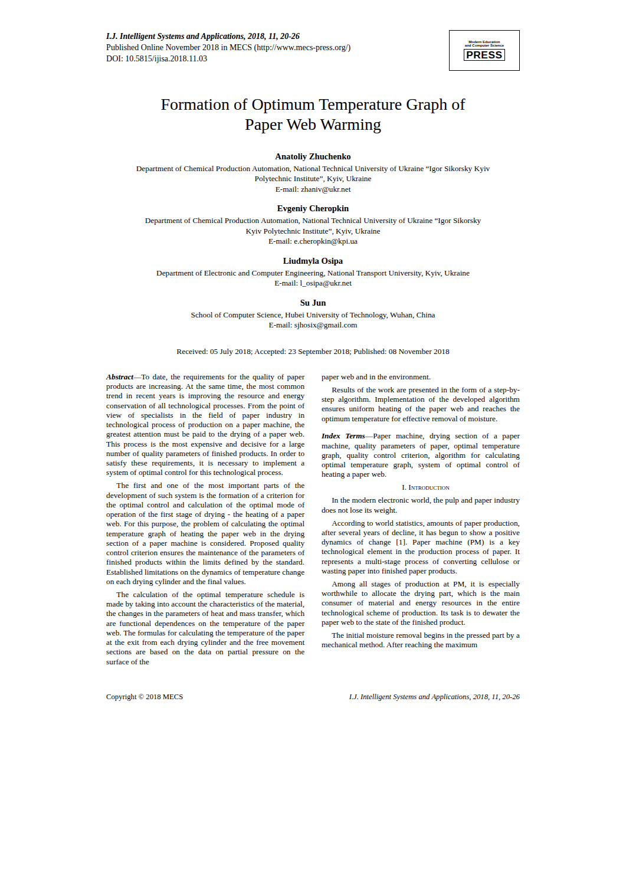I.J. Intelligent Systems and Applications, 2018, 11, 20-26
Published Online November 2018 in MECS (http://www.mecs-press.org/)
DOI: 10.5815/ijisa.2018.11.03
Modern Education
and Computer Science
PRESS
Formation of Optimum Temperature Graph of
Paper Web Warming
Anatoliy Zhuchenko
Department of Chemical Production Automation, National Technical University of Ukraine “Igor Sikorsky Kyiv
Polytechnic Institute”, Kyiv, Ukraine
E-mail: zhaniv@ukr.net
Evgeniy Cheropkin
Department of Chemical Production Automation, National Technical University of Ukraine “Igor Sikorsky
Kyiv Polytechnic Institute”, Kyiv, Ukraine
E-mail: e.cheropkin@kpi.ua
Liudmyla Osipa
Department of Electronic and Computer Engineering, National Transport University, Kyiv, Ukraine
E-mail: l_osipa@ukr.net
Su Jun
School of Computer Science, Hubei University of Technology, Wuhan, China
E-mail: sjhosix@gmail.com
Received: 05 July 2018; Accepted: 23 September 2018; Published: 08 November 2018
Abstract—To date, the requirements for the quality of paper products are increasing. At the same time, the most common trend in recent years is improving the resource and energy conservation of all technological processes. From the point of view of specialists in the field of paper industry in technological process of production on a paper machine, the greatest attention must be paid to the drying of a paper web. This process is the most expensive and decisive for a large number of quality parameters of finished products. In order to satisfy these requirements, it is necessary to implement a system of optimal control for this technological process.
The first and one of the most important parts of the development of such system is the formation of a criterion for the optimal control and calculation of the optimal mode of operation of the first stage of drying - the heating of a paper web. For this purpose, the problem of calculating the optimal temperature graph of heating the paper web in the drying section of a paper machine is considered. Proposed quality control criterion ensures the maintenance of the parameters of finished products within the limits defined by the standard. Established limitations on the dynamics of temperature change on each drying cylinder and the final values.
The calculation of the optimal temperature schedule is made by taking into account the characteristics of the material, the changes in the parameters of heat and mass transfer, which are functional dependences on the temperature of the paper web. The formulas for calculating the temperature of the paper at the exit from each drying cylinder and the free movement sections are based on the data on partial pressure on the surface of the
paper web and in the environment.
Results of the work are presented in the form of a step-by-step algorithm. Implementation of the developed algorithm ensures uniform heating of the paper web and reaches the optimum temperature for effective removal of moisture.
Index Terms—Paper machine, drying section of a paper machine, quality parameters of paper, optimal temperature graph, quality control criterion, algorithm for calculating optimal temperature graph, system of optimal control of heating a paper web.
I. Introduction
In the modern electronic world, the pulp and paper industry does not lose its weight.
According to world statistics, amounts of paper production, after several years of decline, it has begun to show a positive dynamics of change [1]. Paper machine (PM) is a key technological element in the production process of paper. It represents a multi-stage process of converting cellulose or wasting paper into finished paper products.
Among all stages of production at PM, it is especially worthwhile to allocate the drying part, which is the main consumer of material and energy resources in the entire technological scheme of production. Its task is to dewater the paper web to the state of the finished product.
The initial moisture removal begins in the pressed part by a mechanical method. After reaching the maximum
Copyright © 2018 MECS
I.J. Intelligent Systems and Applications, 2018, 11, 20-26